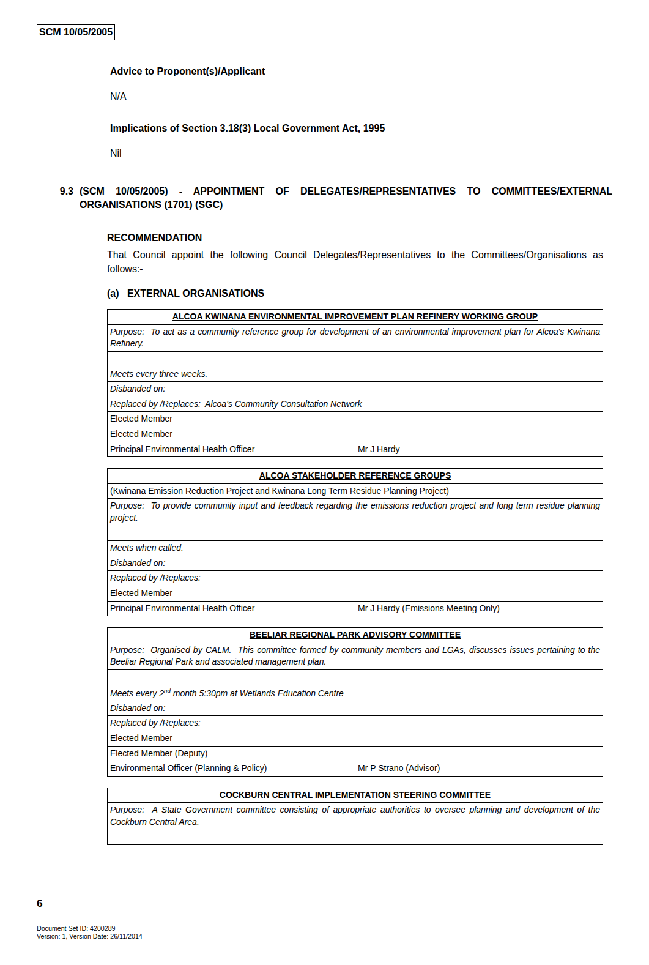SCM 10/05/2005
Advice to Proponent(s)/Applicant
N/A
Implications of Section 3.18(3) Local Government Act, 1995
Nil
9.3
(SCM 10/05/2005) - APPOINTMENT OF DELEGATES/REPRESENTATIVES TO COMMITTEES/EXTERNAL ORGANISATIONS (1701) (SGC)
RECOMMENDATION
That Council appoint the following Council Delegates/Representatives to the Committees/Organisations as follows:-
(a) EXTERNAL ORGANISATIONS
| ALCOA KWINANA ENVIRONMENTAL IMPROVEMENT PLAN REFINERY WORKING GROUP |
| Purpose: To act as a community reference group for development of an environmental improvement plan for Alcoa's Kwinana Refinery. |
| Meets every three weeks. |
| Disbanded on: |
| Replaced by /Replaces: Alcoa's Community Consultation Network |
| Elected Member | |
| Elected Member | |
| Principal Environmental Health Officer | Mr J Hardy |
| ALCOA STAKEHOLDER REFERENCE GROUPS |
| (Kwinana Emission Reduction Project and Kwinana Long Term Residue Planning Project) |
| Purpose: To provide community input and feedback regarding the emissions reduction project and long term residue planning project. |
| Meets when called. |
| Disbanded on: |
| Replaced by /Replaces: |
| Elected Member | |
| Principal Environmental Health Officer | Mr J Hardy (Emissions Meeting Only) |
| BEELIAR REGIONAL PARK ADVISORY COMMITTEE |
| Purpose: Organised by CALM. This committee formed by community members and LGAs, discusses issues pertaining to the Beeliar Regional Park and associated management plan. |
| Meets every 2 nd month 5:30pm at Wetlands Education Centre |
| Disbanded on: |
| Replaced by /Replaces: |
| Elected Member | |
| Elected Member (Deputy) | |
| Environmental Officer (Planning & Policy) | Mr P Strano (Advisor) |
| COCKBURN CENTRAL IMPLEMENTATION STEERING COMMITTEE |
| Purpose: A State Government committee consisting of appropriate authorities to oversee planning and development of the Cockburn Central Area. |
6
Document Set ID: 4200289
Version: 1, Version Date: 26/11/2014